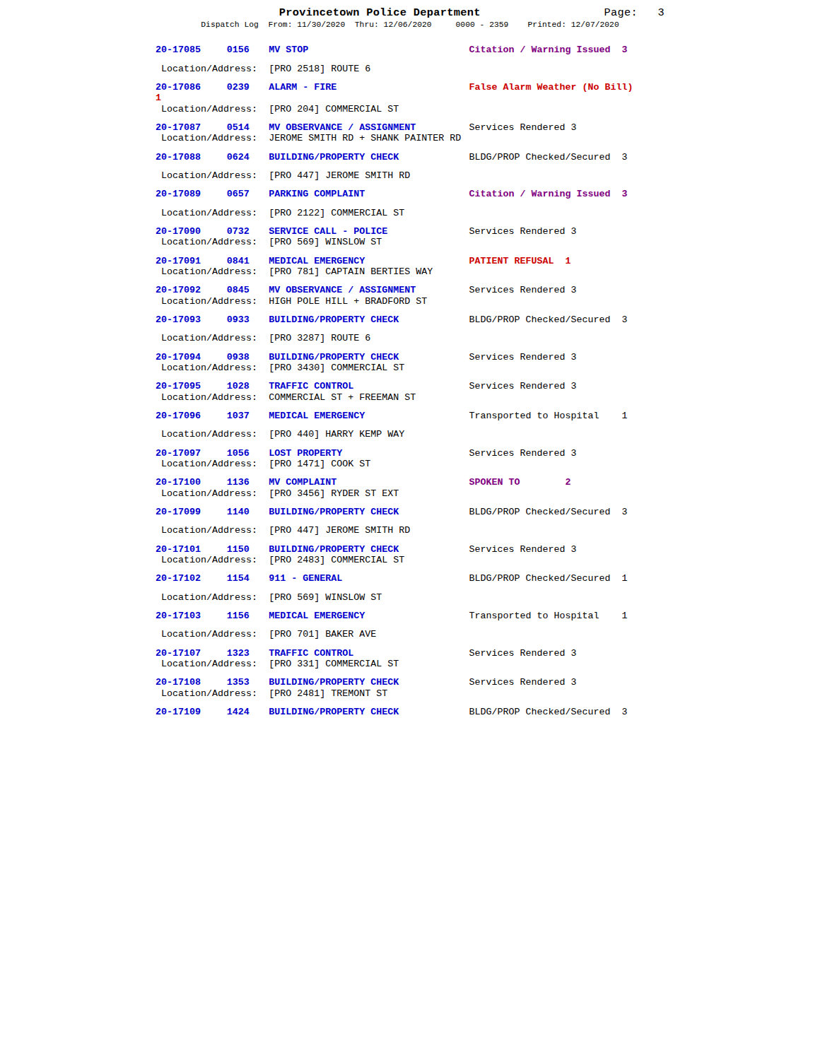Provincetown Police DepartmentPage: 3
Dispatch Log From: 11/30/2020 Thru: 12/06/2020 0000 - 2359 Printed: 12/07/2020
| 20-17085 | 0156 | MV STOP | Citation / Warning Issued 3 |
| Location/Address: [PRO 2518] ROUTE 6 |
| 20-17086 | 0239 | ALARM - FIRE | False Alarm Weather (No Bill) |
| 1 |
| Location/Address: [PRO 204] COMMERCIAL ST |
| 20-17087 | 0514 | MV OBSERVANCE / ASSIGNMENT | Services Rendered 3 |
| Location/Address: JEROME SMITH RD + SHANK PAINTER RD |
| 20-17088 | 0624 | BUILDING/PROPERTY CHECK | BLDG/PROP Checked/Secured 3 |
| Location/Address: [PRO 447] JEROME SMITH RD |
| 20-17089 | 0657 | PARKING COMPLAINT | Citation / Warning Issued 3 |
| Location/Address: [PRO 2122] COMMERCIAL ST |
| 20-17090 | 0732 | SERVICE CALL - POLICE | Services Rendered 3 |
| Location/Address: [PRO 569] WINSLOW ST |
| 20-17091 | 0841 | MEDICAL EMERGENCY | PATIENT REFUSAL 1 |
| Location/Address: [PRO 781] CAPTAIN BERTIES WAY |
| 20-17092 | 0845 | MV OBSERVANCE / ASSIGNMENT | Services Rendered 3 |
| Location/Address: HIGH POLE HILL + BRADFORD ST |
| 20-17093 | 0933 | BUILDING/PROPERTY CHECK | BLDG/PROP Checked/Secured 3 |
| Location/Address: [PRO 3287] ROUTE 6 |
| 20-17094 | 0938 | BUILDING/PROPERTY CHECK | Services Rendered 3 |
| Location/Address: [PRO 3430] COMMERCIAL ST |
| 20-17095 | 1028 | TRAFFIC CONTROL | Services Rendered 3 |
| Location/Address: COMMERCIAL ST + FREEMAN ST |
| 20-17096 | 1037 | MEDICAL EMERGENCY | Transported to Hospital 1 |
| Location/Address: [PRO 440] HARRY KEMP WAY |
| 20-17097 | 1056 | LOST PROPERTY | Services Rendered 3 |
| Location/Address: [PRO 1471] COOK ST |
| 20-17100 | 1136 | MV COMPLAINT | SPOKEN TO 2 |
| Location/Address: [PRO 3456] RYDER ST EXT |
| 20-17099 | 1140 | BUILDING/PROPERTY CHECK | BLDG/PROP Checked/Secured 3 |
| Location/Address: [PRO 447] JEROME SMITH RD |
| 20-17101 | 1150 | BUILDING/PROPERTY CHECK | Services Rendered 3 |
| Location/Address: [PRO 2483] COMMERCIAL ST |
| 20-17102 | 1154 | 911 - GENERAL | BLDG/PROP Checked/Secured 1 |
| Location/Address: [PRO 569] WINSLOW ST |
| 20-17103 | 1156 | MEDICAL EMERGENCY | Transported to Hospital 1 |
| Location/Address: [PRO 701] BAKER AVE |
| 20-17107 | 1323 | TRAFFIC CONTROL | Services Rendered 3 |
| Location/Address: [PRO 331] COMMERCIAL ST |
| 20-17108 | 1353 | BUILDING/PROPERTY CHECK | Services Rendered 3 |
| Location/Address: [PRO 2481] TREMONT ST |
| 20-17109 | 1424 | BUILDING/PROPERTY CHECK | BLDG/PROP Checked/Secured 3 |